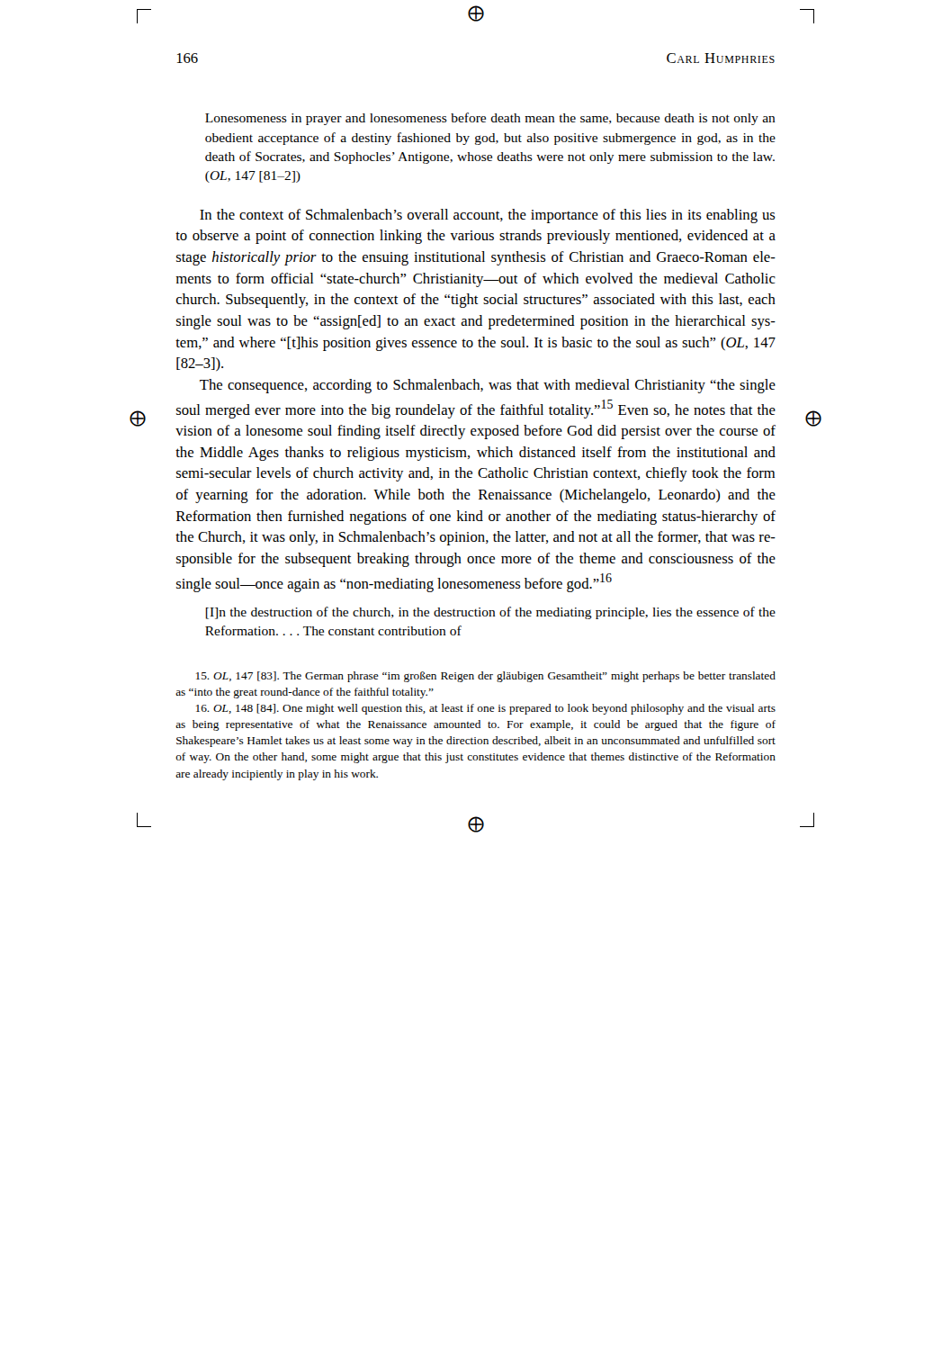⨁ ⨁ ⨁ ⨁
166 Carl Humphries
Lonesomeness in prayer and lonesomeness before death mean the same, because death is not only an obedient acceptance of a destiny fashioned by god, but also positive submergence in god, as in the death of Socrates, and Sophocles’ Antigone, whose deaths were not only mere submission to the law. (OL, 147 [81–2])
In the context of Schmalenbach’s overall account, the importance of this lies in its enabling us to observe a point of connection linking the various strands previously mentioned, evidenced at a stage historically prior to the ensuing institutional synthesis of Christian and Graeco-Roman elements to form official “state-church” Christianity—out of which evolved the medieval Catholic church. Subsequently, in the context of the “tight social structures” associated with this last, each single soul was to be “assign[ed] to an exact and predetermined position in the hierarchical system,” and where “[t]his position gives essence to the soul. It is basic to the soul as such” (OL, 147 [82–3]).
The consequence, according to Schmalenbach, was that with medieval Christianity “the single soul merged ever more into the big roundelay of the faithful totality.”15 Even so, he notes that the vision of a lonesome soul finding itself directly exposed before God did persist over the course of the Middle Ages thanks to religious mysticism, which distanced itself from the institutional and semi-secular levels of church activity and, in the Catholic Christian context, chiefly took the form of yearning for the adoration. While both the Renaissance (Michelangelo, Leonardo) and the Reformation then furnished negations of one kind or another of the mediating status-hierarchy of the Church, it was only, in Schmalenbach’s opinion, the latter, and not at all the former, that was responsible for the subsequent breaking through once more of the theme and consciousness of the single soul—once again as “non-mediating lonesomeness before god.”16
[I]n the destruction of the church, in the destruction of the mediating principle, lies the essence of the Reformation. . . . The constant contribution of
15. OL, 147 [83]. The German phrase “im großen Reigen der gläubigen Gesamtheit” might perhaps be better translated as “into the great round-dance of the faithful totality.”
16. OL, 148 [84]. One might well question this, at least if one is prepared to look beyond philosophy and the visual arts as being representative of what the Renaissance amounted to. For example, it could be argued that the figure of Shakespeare’s Hamlet takes us at least some way in the direction described, albeit in an unconsummated and unfulfilled sort of way. On the other hand, some might argue that this just constitutes evidence that themes distinctive of the Reformation are already incipiently in play in his work.